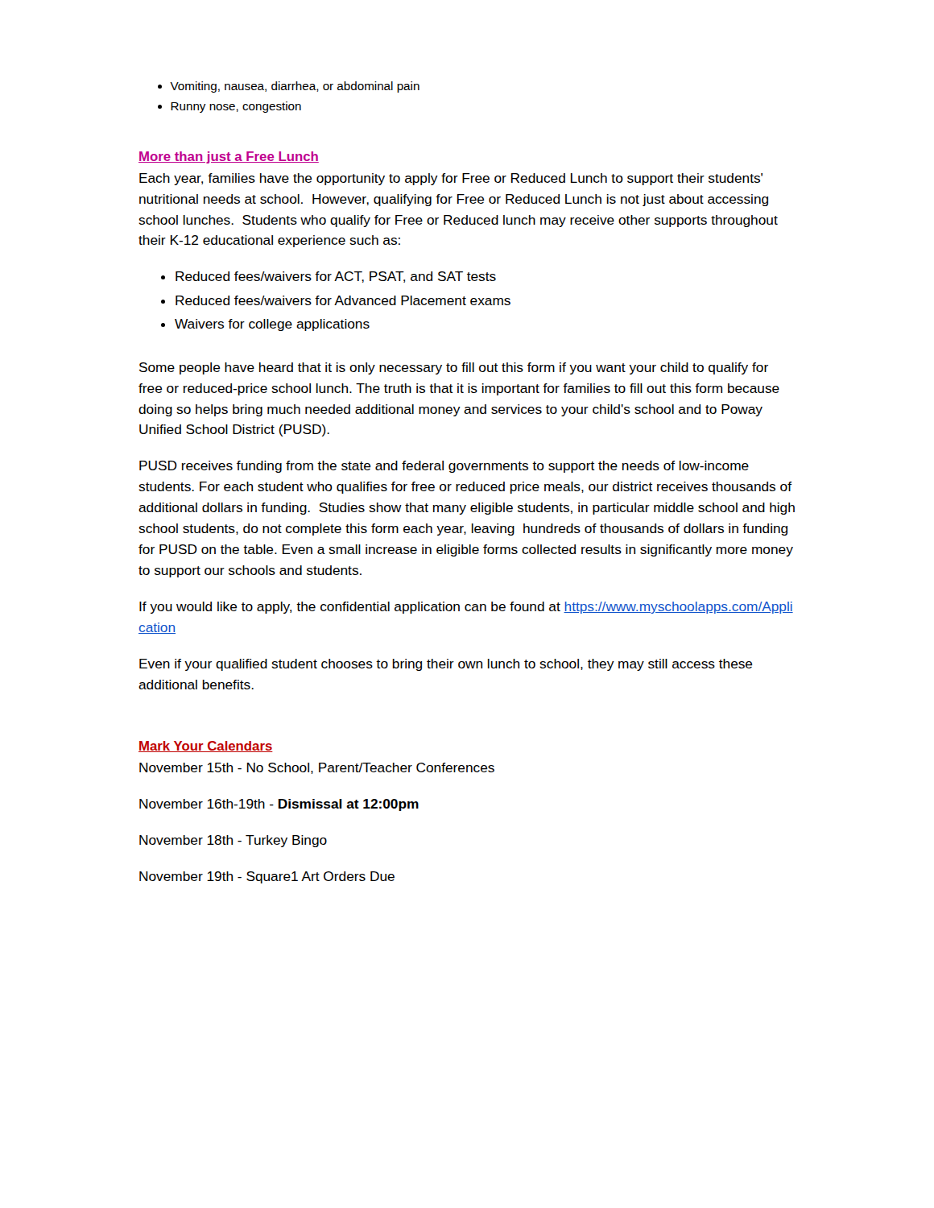Vomiting, nausea, diarrhea, or abdominal pain
Runny nose, congestion
More than just a Free Lunch
Each year, families have the opportunity to apply for Free or Reduced Lunch to support their students' nutritional needs at school. However, qualifying for Free or Reduced Lunch is not just about accessing school lunches. Students who qualify for Free or Reduced lunch may receive other supports throughout their K-12 educational experience such as:
Reduced fees/waivers for ACT, PSAT, and SAT tests
Reduced fees/waivers for Advanced Placement exams
Waivers for college applications
Some people have heard that it is only necessary to fill out this form if you want your child to qualify for free or reduced-price school lunch. The truth is that it is important for families to fill out this form because doing so helps bring much needed additional money and services to your child's school and to Poway Unified School District (PUSD).
PUSD receives funding from the state and federal governments to support the needs of low-income students. For each student who qualifies for free or reduced price meals, our district receives thousands of additional dollars in funding. Studies show that many eligible students, in particular middle school and high school students, do not complete this form each year, leaving hundreds of thousands of dollars in funding for PUSD on the table. Even a small increase in eligible forms collected results in significantly more money to support our schools and students.
If you would like to apply, the confidential application can be found at https://www.myschoolapps.com/Application
Even if your qualified student chooses to bring their own lunch to school, they may still access these additional benefits.
Mark Your Calendars
November 15th - No School, Parent/Teacher Conferences
November 16th-19th - Dismissal at 12:00pm
November 18th - Turkey Bingo
November 19th - Square1 Art Orders Due